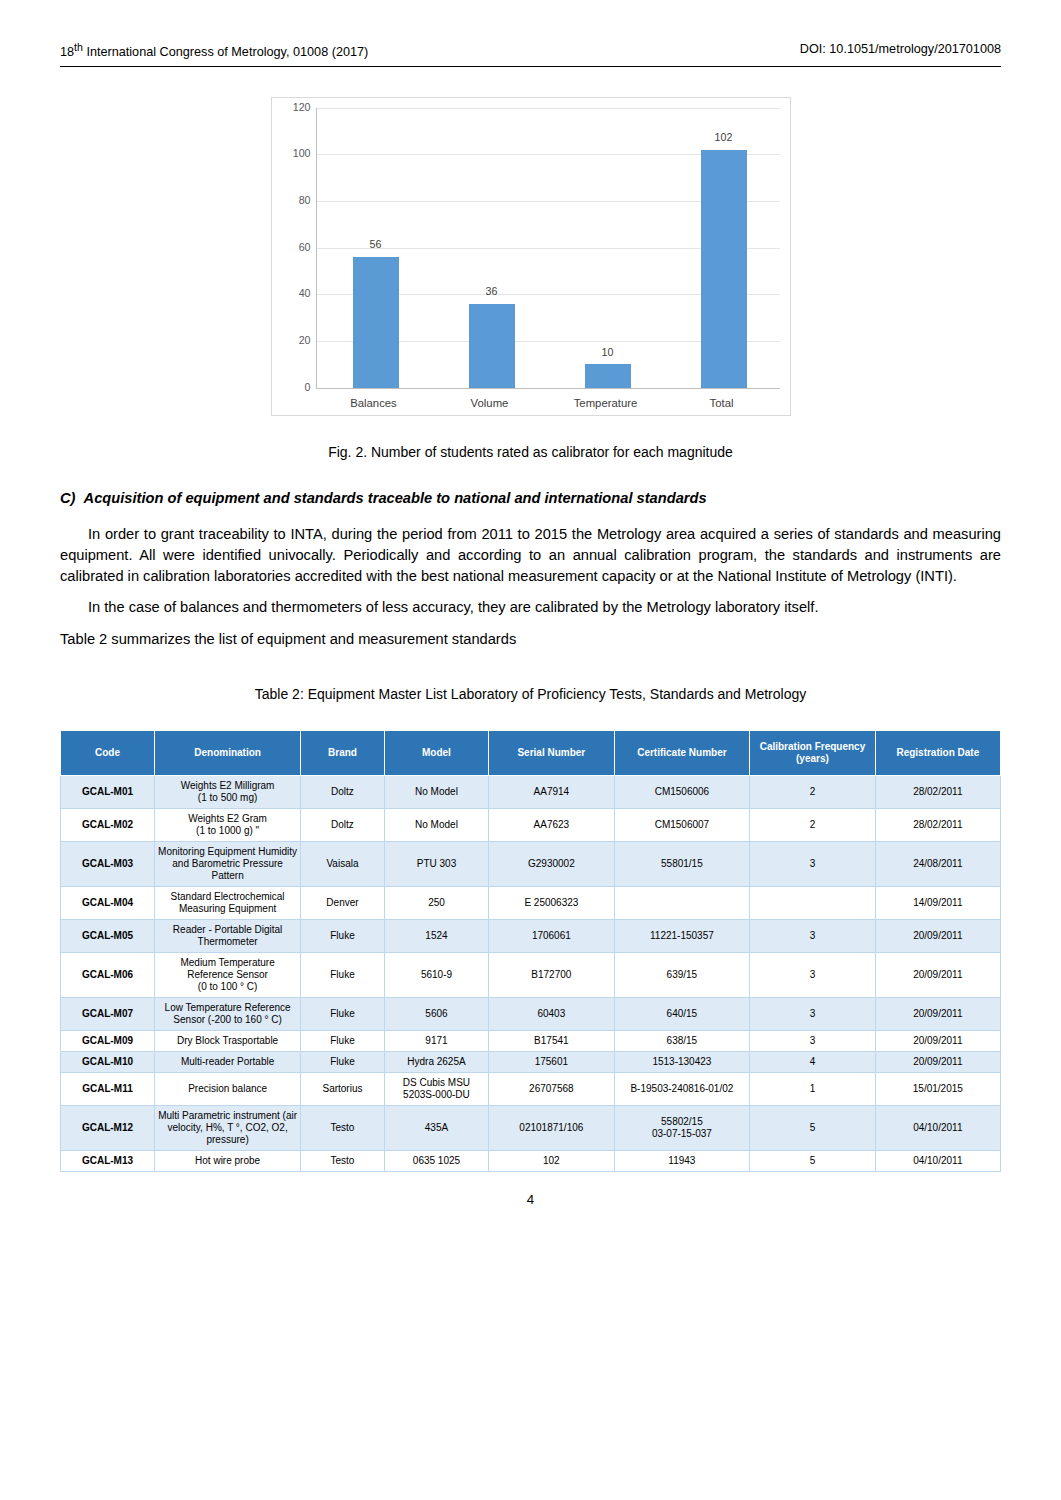18th International Congress of Metrology, 01008 (2017)
DOI: 10.1051/metrology/201701008
120
100
80
60
40
20
0
56
36
10
102
Balances
Volume
Temperature
Total
Fig. 2. Number of students rated as calibrator for each magnitude
C) Acquisition of equipment and standards traceable to national and international standards
In order to grant traceability to INTA, during the period from 2011 to 2015 the Metrology area acquired a series of standards and measuring equipment. All were identified univocally. Periodically and according to an annual calibration program, the standards and instruments are calibrated in calibration laboratories accredited with the best national measurement capacity or at the National Institute of Metrology (INTI).
In the case of balances and thermometers of less accuracy, they are calibrated by the Metrology laboratory itself.
Table 2 summarizes the list of equipment and measurement standards
Table 2: Equipment Master List Laboratory of Proficiency Tests, Standards and Metrology
| Code | Denomination | Brand | Model | Serial Number | Certificate Number | Calibration Frequency (years) | Registration Date |
| --- | --- | --- | --- | --- | --- | --- | --- |
| GCAL-M01 | Weights E2 Milligram (1 to 500 mg) | Doltz | No Model | AA7914 | CM1506006 | 2 | 28/02/2011 |
| GCAL-M02 | Weights E2 Gram (1 to 1000 g) " | Doltz | No Model | AA7623 | CM1506007 | 2 | 28/02/2011 |
| GCAL-M03 | Monitoring Equipment Humidity and Barometric Pressure Pattern | Vaisala | PTU 303 | G2930002 | 55801/15 | 3 | 24/08/2011 |
| GCAL-M04 | Standard Electrochemical Measuring Equipment | Denver | 250 | E 25006323 | | | 14/09/2011 |
| GCAL-M05 | Reader - Portable Digital Thermometer | Fluke | 1524 | 1706061 | 11221-150357 | 3 | 20/09/2011 |
| GCAL-M06 | Medium Temperature Reference Sensor (0 to 100 ° C) | Fluke | 5610-9 | B172700 | 639/15 | 3 | 20/09/2011 |
| GCAL-M07 | Low Temperature Reference Sensor (-200 to 160 ° C) | Fluke | 5606 | 60403 | 640/15 | 3 | 20/09/2011 |
| GCAL-M09 | Dry Block Trasportable | Fluke | 9171 | B17541 | 638/15 | 3 | 20/09/2011 |
| GCAL-M10 | Multi-reader Portable | Fluke | Hydra 2625A | 175601 | 1513-130423 | 4 | 20/09/2011 |
| GCAL-M11 | Precision balance | Sartorius | DS Cubis MSU 5203S-000-DU | 26707568 | B-19503-240816-01/02 | 1 | 15/01/2015 |
| GCAL-M12 | Multi Parametric instrument (air velocity, H%, T °, CO2, O2, pressure) | Testo | 435A | 02101871/106 | 55802/15 03-07-15-037 | 5 | 04/10/2011 |
| GCAL-M13 | Hot wire probe | Testo | 0635 1025 | 102 | 11943 | 5 | 04/10/2011 |
4